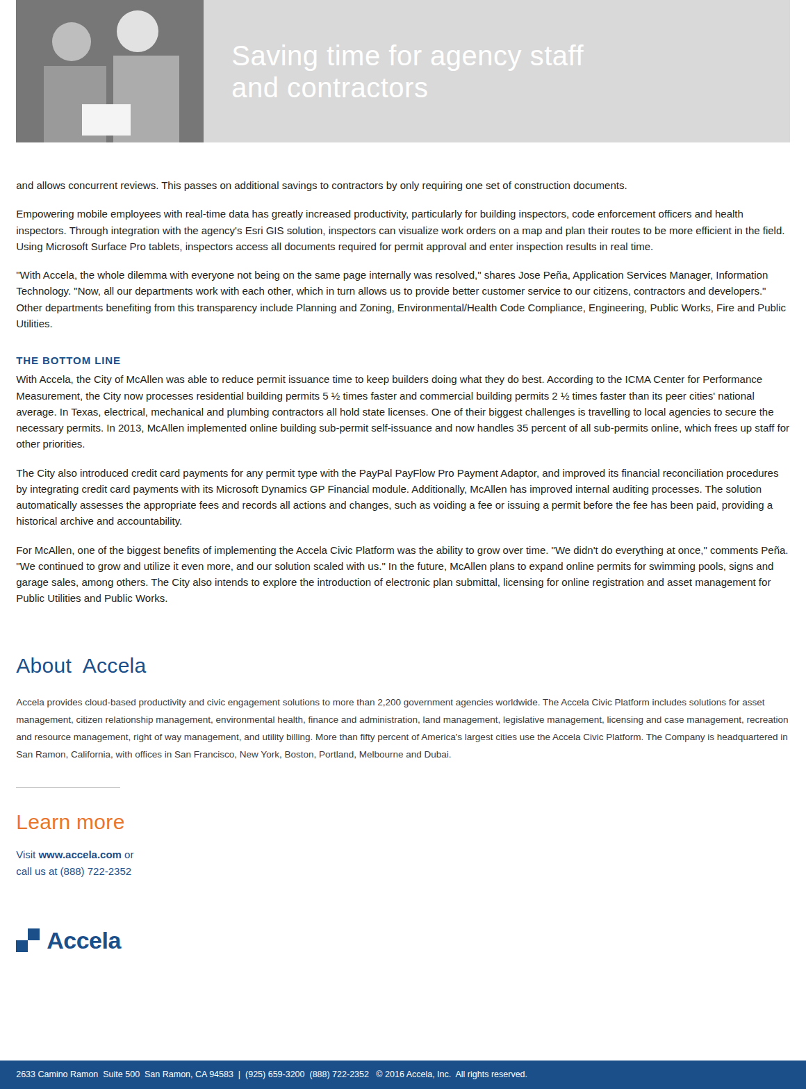Saving time for agency staff
and contractors
and allows concurrent reviews. This passes on additional savings to contractors by only requiring one set of construction documents.
Empowering mobile employees with real-time data has greatly increased productivity, particularly for building inspectors, code enforcement officers and health inspectors. Through integration with the agency's Esri GIS solution, inspectors can visualize work orders on a map and plan their routes to be more efficient in the field. Using Microsoft Surface Pro tablets, inspectors access all documents required for permit approval and enter inspection results in real time.
"With Accela, the whole dilemma with everyone not being on the same page internally was resolved," shares Jose Peña, Application Services Manager, Information Technology. "Now, all our departments work with each other, which in turn allows us to provide better customer service to our citizens, contractors and developers." Other departments benefiting from this transparency include Planning and Zoning, Environmental/Health Code Compliance, Engineering, Public Works, Fire and Public Utilities.
The bottom line
With Accela, the City of McAllen was able to reduce permit issuance time to keep builders doing what they do best. According to the ICMA Center for Performance Measurement, the City now processes residential building permits 5 ½ times faster and commercial building permits 2 ½ times faster than its peer cities' national average. In Texas, electrical, mechanical and plumbing contractors all hold state licenses. One of their biggest challenges is travelling to local agencies to secure the necessary permits. In 2013, McAllen implemented online building sub-permit self-issuance and now handles 35 percent of all sub-permits online, which frees up staff for other priorities.
The City also introduced credit card payments for any permit type with the PayPal PayFlow Pro Payment Adaptor, and improved its financial reconciliation procedures by integrating credit card payments with its Microsoft Dynamics GP Financial module. Additionally, McAllen has improved internal auditing processes. The solution automatically assesses the appropriate fees and records all actions and changes, such as voiding a fee or issuing a permit before the fee has been paid, providing a historical archive and accountability.
For McAllen, one of the biggest benefits of implementing the Accela Civic Platform was the ability to grow over time. "We didn't do everything at once," comments Peña. "We continued to grow and utilize it even more, and our solution scaled with us." In the future, McAllen plans to expand online permits for swimming pools, signs and garage sales, among others. The City also intends to explore the introduction of electronic plan submittal, licensing for online registration and asset management for Public Utilities and Public Works.
About Accela
Accela provides cloud-based productivity and civic engagement solutions to more than 2,200 government agencies worldwide. The Accela Civic Platform includes solutions for asset management, citizen relationship management, environmental health, finance and administration, land management, legislative management, licensing and case management, recreation and resource management, right of way management, and utility billing. More than fifty percent of America's largest cities use the Accela Civic Platform. The Company is headquartered in San Ramon, California, with offices in San Francisco, New York, Boston, Portland, Melbourne and Dubai.
Learn more
Visit www.accela.com or
call us at (888) 722-2352
Accela
2633 Camino Ramon Suite 500 San Ramon, CA 94583 | (925) 659-3200 (888) 722-2352 © 2016 Accela, Inc. All rights reserved.